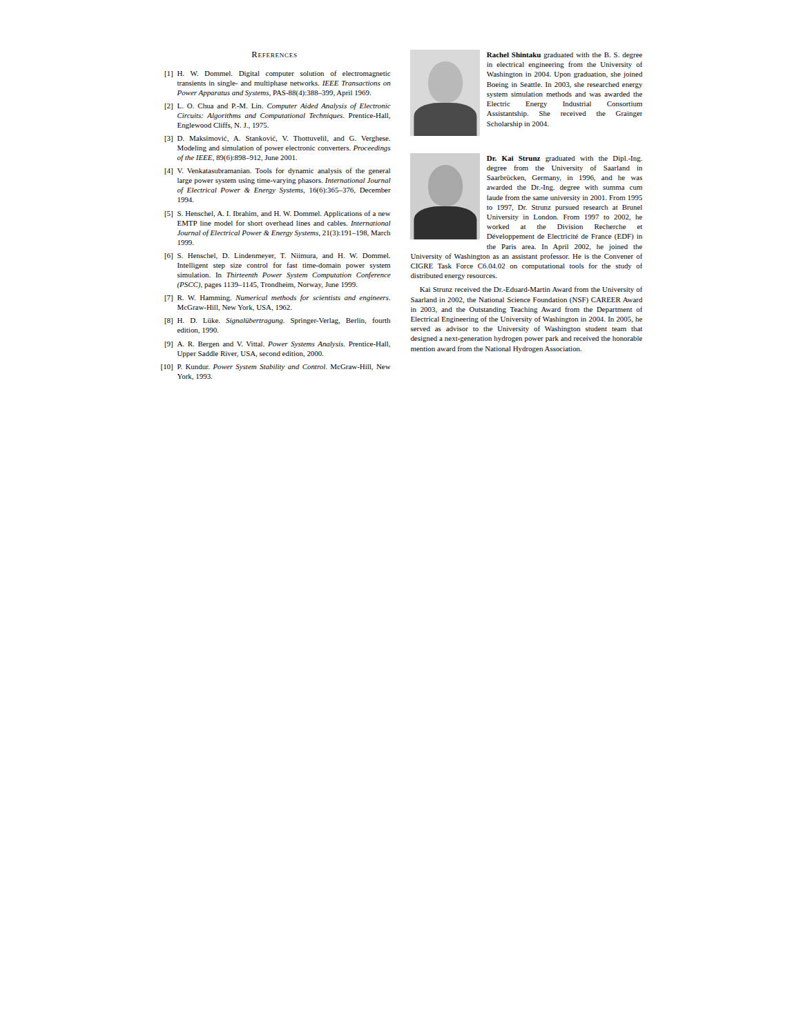References
[1] H. W. Dommel. Digital computer solution of electromagnetic transients in single- and multiphase networks. IEEE Transactions on Power Apparatus and Systems, PAS-88(4):388–399, April 1969.
[2] L. O. Chua and P.-M. Lin. Computer Aided Analysis of Electronic Circuits: Algorithms and Computational Techniques. Prentice-Hall, Englewood Cliffs, N. J., 1975.
[3] D. Maksimović, A. Stanković, V. Thottuvelil, and G. Verghese. Modeling and simulation of power electronic converters. Proceedings of the IEEE, 89(6):898–912, June 2001.
[4] V. Venkatasubramanian. Tools for dynamic analysis of the general large power system using time-varying phasors. International Journal of Electrical Power & Energy Systems, 16(6):365–376, December 1994.
[5] S. Henschel, A. I. Ibrahim, and H. W. Dommel. Applications of a new EMTP line model for short overhead lines and cables. International Journal of Electrical Power & Energy Systems, 21(3):191–198, March 1999.
[6] S. Henschel, D. Lindenmeyer, T. Niimura, and H. W. Dommel. Intelligent step size control for fast time-domain power system simulation. In Thirteenth Power System Computation Conference (PSCC), pages 1139–1145, Trondheim, Norway, June 1999.
[7] R. W. Hamming. Numerical methods for scientists and engineers. McGraw-Hill, New York, USA, 1962.
[8] H. D. Lüke. Signalübertragung. Springer-Verlag, Berlin, fourth edition, 1990.
[9] A. R. Bergen and V. Vittal. Power Systems Analysis. Prentice-Hall, Upper Saddle River, USA, second edition, 2000.
[10] P. Kundur. Power System Stability and Control. McGraw-Hill, New York, 1993.
Rachel Shintaku graduated with the B. S. degree in electrical engineering from the University of Washington in 2004. Upon graduation, she joined Boeing in Seattle. In 2003, she researched energy system simulation methods and was awarded the Electric Energy Industrial Consortium Assistantship. She received the Grainger Scholarship in 2004.
Dr. Kai Strunz graduated with the Dipl.-Ing. degree from the University of Saarland in Saarbrücken, Germany, in 1996, and he was awarded the Dr.-Ing. degree with summa cum laude from the same university in 2001. From 1995 to 1997, Dr. Strunz pursued research at Brunel University in London. From 1997 to 2002, he worked at the Division Recherche et Développement de Electricité de France (EDF) in the Paris area. In April 2002, he joined the University of Washington as an assistant professor. He is the Convener of CIGRE Task Force C6.04.02 on computational tools for the study of distributed energy resources.
Kai Strunz received the Dr.-Eduard-Martin Award from the University of Saarland in 2002, the National Science Foundation (NSF) CAREER Award in 2003, and the Outstanding Teaching Award from the Department of Electrical Engineering of the University of Washington in 2004. In 2005, he served as advisor to the University of Washington student team that designed a next-generation hydrogen power park and received the honorable mention award from the National Hydrogen Association.